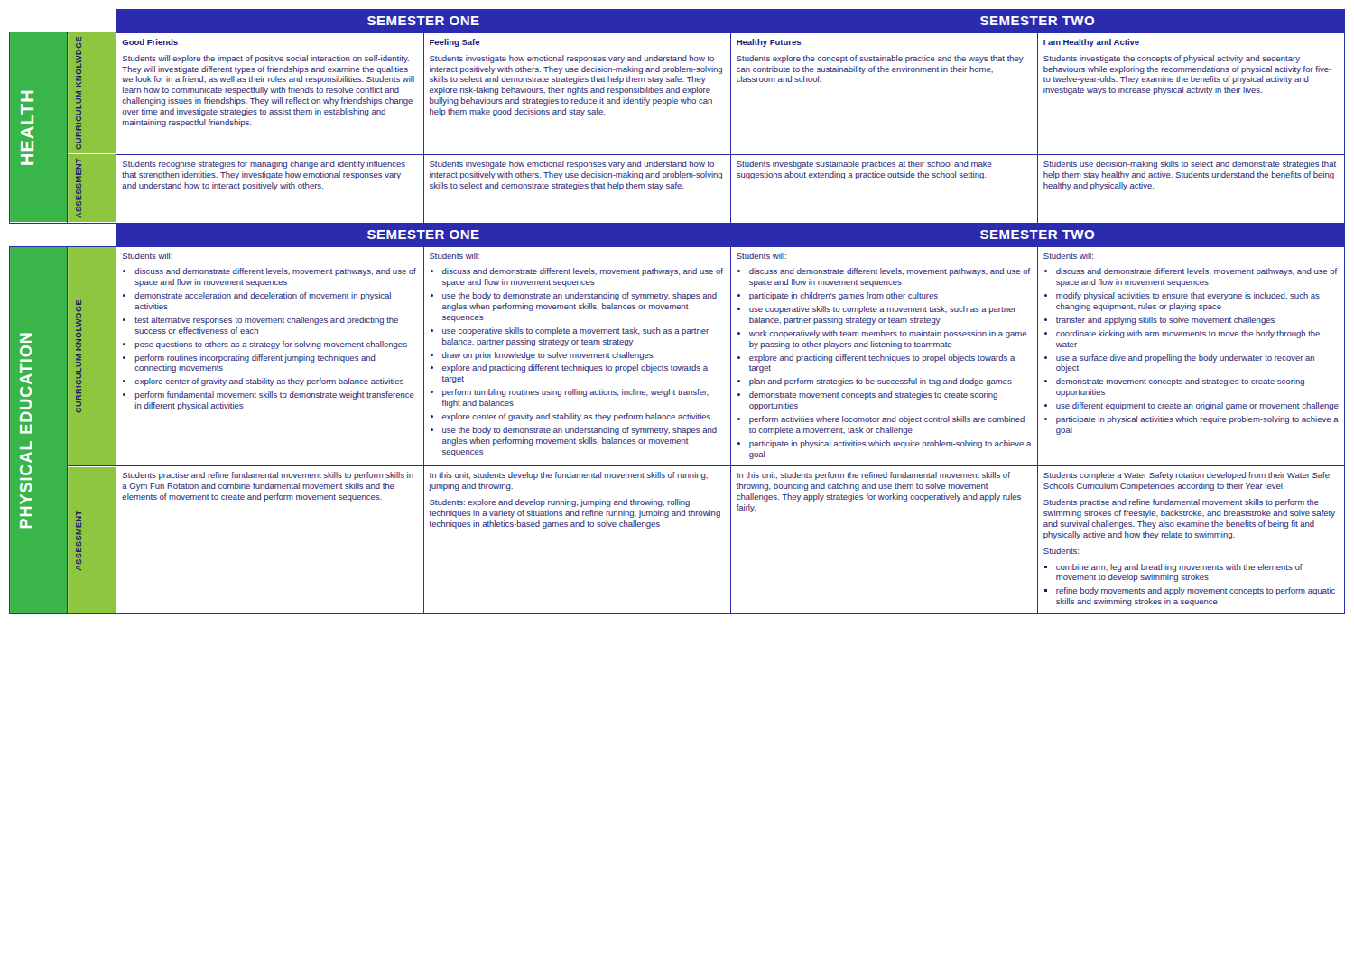| | | SEMESTER ONE | SEMESTER TWO |
| HEALTH | CURRICULUM KNOLWDGE | Good Friends Students will explore the impact of positive social interaction on self-identity. They will investigate different types of friendships and examine the qualities we look for in a friend, as well as their roles and responsibilities. Students will learn how to communicate respectfully with friends to resolve conflict and challenging issues in friendships. They will reflect on why friendships change over time and investigate strategies to assist them in establishing and maintaining respectful friendships. | Feeling Safe Students investigate how emotional responses vary and understand how to interact positively with others. They use decision-making and problem-solving skills to select and demonstrate strategies that help them stay safe. They explore risk-taking behaviours, their rights and responsibilities and explore bullying behaviours and strategies to reduce it and identify people who can help them make good decisions and stay safe. | Healthy Futures Students explore the concept of sustainable practice and the ways that they can contribute to the sustainability of the environment in their home, classroom and school. | I am Healthy and Active Students investigate the concepts of physical activity and sedentary behaviours while exploring the recommendations of physical activity for five- to twelve-year-olds. They examine the benefits of physical activity and investigate ways to increase physical activity in their lives. |
| ASSESSMENT | Students recognise strategies for managing change and identify influences that strengthen identities. They investigate how emotional responses vary and understand how to interact positively with others. | Students investigate how emotional responses vary and understand how to interact positively with others. They use decision-making and problem-solving skills to select and demonstrate strategies that help them stay safe. | Students investigate sustainable practices at their school and make suggestions about extending a practice outside the school setting. | Students use decision-making skills to select and demonstrate strategies that help them stay healthy and active. Students understand the benefits of being healthy and physically active. |
| | | SEMESTER ONE | SEMESTER TWO |
| PHYSICAL EDUCATION | CURRICULUM KNOLWDGE | Students will: discuss and demonstrate different levels, movement pathways, and use of space and flow in movement sequences demonstrate acceleration and deceleration of movement in physical activities test alternative responses to movement challenges and predicting the success or effectiveness of each pose questions to others as a strategy for solving movement challenges perform routines incorporating different jumping techniques and connecting movements explore center of gravity and stability as they perform balance activities perform fundamental movement skills to demonstrate weight transference in different physical activities | Students will: discuss and demonstrate different levels, movement pathways, and use of space and flow in movement sequences use the body to demonstrate an understanding of symmetry, shapes and angles when performing movement skills, balances or movement sequences use cooperative skills to complete a movement task, such as a partner balance, partner passing strategy or team strategy draw on prior knowledge to solve movement challenges explore and practicing different techniques to propel objects towards a target perform tumbling routines using rolling actions, incline, weight transfer, flight and balances explore center of gravity and stability as they perform balance activities use the body to demonstrate an understanding of symmetry, shapes and angles when performing movement skills, balances or movement sequences | Students will: discuss and demonstrate different levels, movement pathways, and use of space and flow in movement sequences participate in children's games from other cultures use cooperative skills to complete a movement task, such as a partner balance, partner passing strategy or team strategy work cooperatively with team members to maintain possession in a game by passing to other players and listening to teammate explore and practicing different techniques to propel objects towards a target plan and perform strategies to be successful in tag and dodge games demonstrate movement concepts and strategies to create scoring opportunities perform activities where locomotor and object control skills are combined to complete a movement, task or challenge participate in physical activities which require problem-solving to achieve a goal | Students will: discuss and demonstrate different levels, movement pathways, and use of space and flow in movement sequences modify physical activities to ensure that everyone is included, such as changing equipment, rules or playing space transfer and applying skills to solve movement challenges coordinate kicking with arm movements to move the body through the water use a surface dive and propelling the body underwater to recover an object demonstrate movement concepts and strategies to create scoring opportunities use different equipment to create an original game or movement challenge participate in physical activities which require problem-solving to achieve a goal |
| ASSESSMENT | Students practise and refine fundamental movement skills to perform skills in a Gym Fun Rotation and combine fundamental movement skills and the elements of movement to create and perform movement sequences. | In this unit, students develop the fundamental movement skills of running, jumping and throwing. Students: explore and develop running, jumping and throwing, rolling techniques in a variety of situations and refine running, jumping and throwing techniques in athletics-based games and to solve challenges | In this unit, students perform the refined fundamental movement skills of throwing, bouncing and catching and use them to solve movement challenges. They apply strategies for working cooperatively and apply rules fairly. | Students complete a Water Safety rotation developed from their Water Safe Schools Curriculum Competencies according to their Year level. Students practise and refine fundamental movement skills to perform the swimming strokes of freestyle, backstroke, and breaststroke and solve safety and survival challenges. They also examine the benefits of being fit and physically active and how they relate to swimming. Students: combine arm, leg and breathing movements with the elements of movement to develop swimming strokes refine body movements and apply movement concepts to perform aquatic skills and swimming strokes in a sequence |